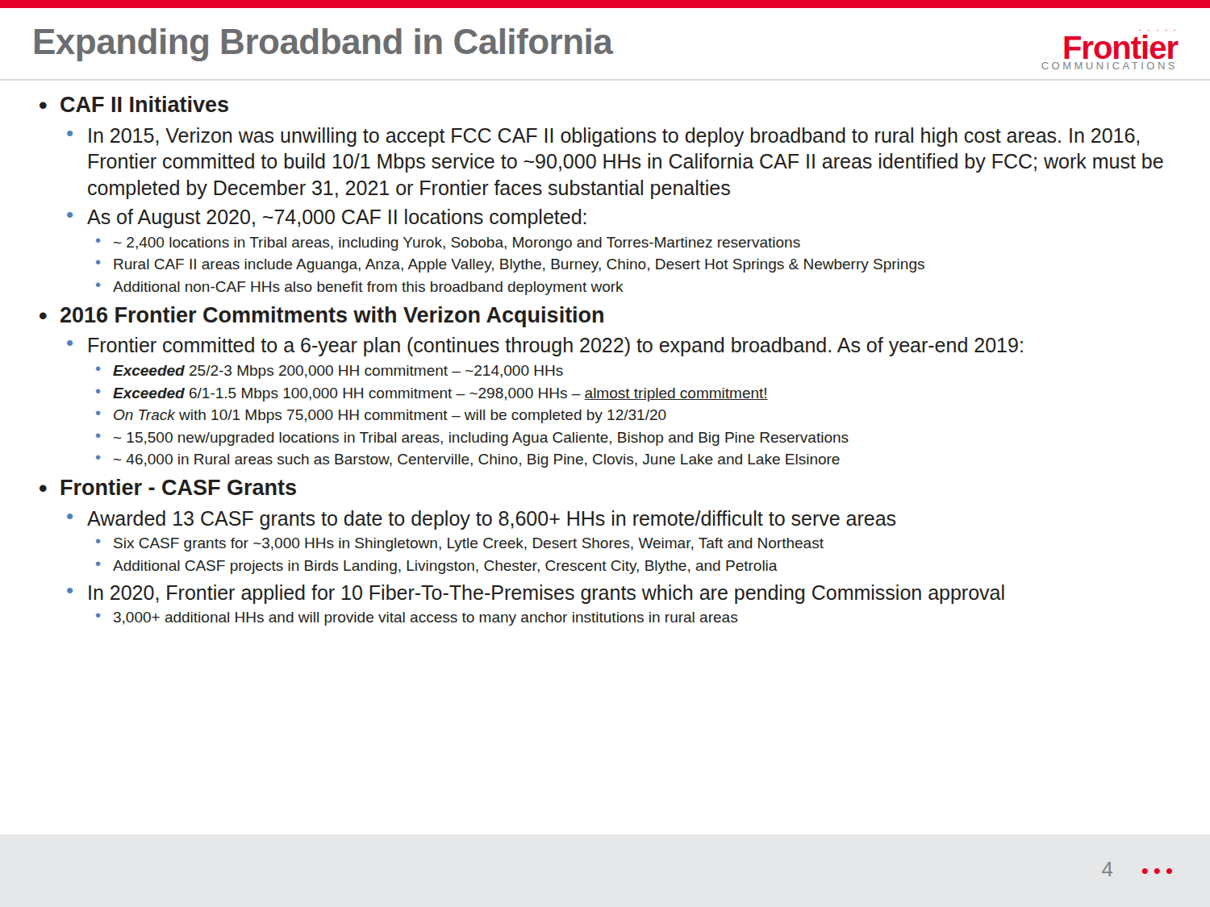Expanding Broadband in California
· · · · ·
Frontier
COMMUNICATIONS
CAF II Initiatives
In 2015, Verizon was unwilling to accept FCC CAF II obligations to deploy broadband to rural high cost areas. In 2016, Frontier committed to build 10/1 Mbps service to ~90,000 HHs in California CAF II areas identified by FCC; work must be completed by December 31, 2021 or Frontier faces substantial penalties
As of August 2020, ~74,000 CAF II locations completed:
~ 2,400 locations in Tribal areas, including Yurok, Soboba, Morongo and Torres-Martinez reservations
Rural CAF II areas include Aguanga, Anza, Apple Valley, Blythe, Burney, Chino, Desert Hot Springs & Newberry Springs
Additional non-CAF HHs also benefit from this broadband deployment work
2016 Frontier Commitments with Verizon Acquisition
Frontier committed to a 6-year plan (continues through 2022) to expand broadband. As of year-end 2019:
Exceeded 25/2-3 Mbps 200,000 HH commitment – ~214,000 HHs
Exceeded 6/1-1.5 Mbps 100,000 HH commitment – ~298,000 HHs – almost tripled commitment!
On Track with 10/1 Mbps 75,000 HH commitment – will be completed by 12/31/20
~ 15,500 new/upgraded locations in Tribal areas, including Agua Caliente, Bishop and Big Pine Reservations
~ 46,000 in Rural areas such as Barstow, Centerville, Chino, Big Pine, Clovis, June Lake and Lake Elsinore
Frontier - CASF Grants
Awarded 13 CASF grants to date to deploy to 8,600+ HHs in remote/difficult to serve areas
Six CASF grants for ~3,000 HHs in Shingletown, Lytle Creek, Desert Shores, Weimar, Taft and Northeast
Additional CASF projects in Birds Landing, Livingston, Chester, Crescent City, Blythe, and Petrolia
In 2020, Frontier applied for 10 Fiber-To-The-Premises grants which are pending Commission approval
3,000+ additional HHs and will provide vital access to many anchor institutions in rural areas
4
•••